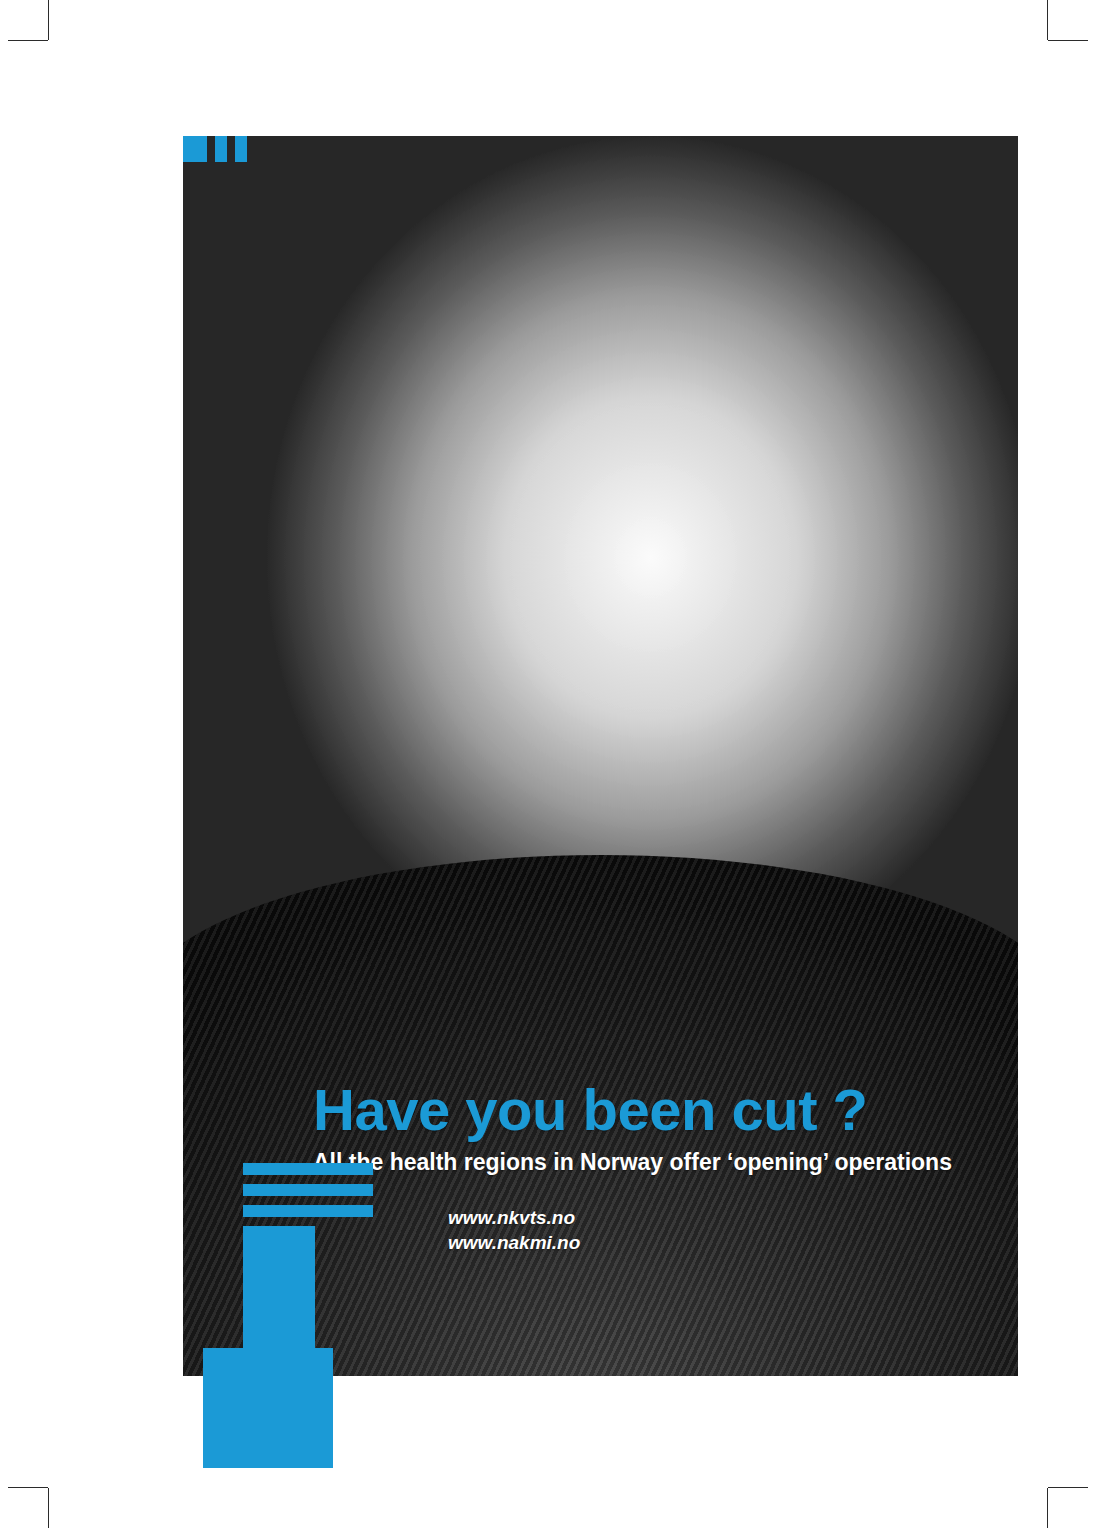Have you been cut ?
All the health regions in Norway offer ‘opening’ operations
www.nkvts.no www.nakmi.no